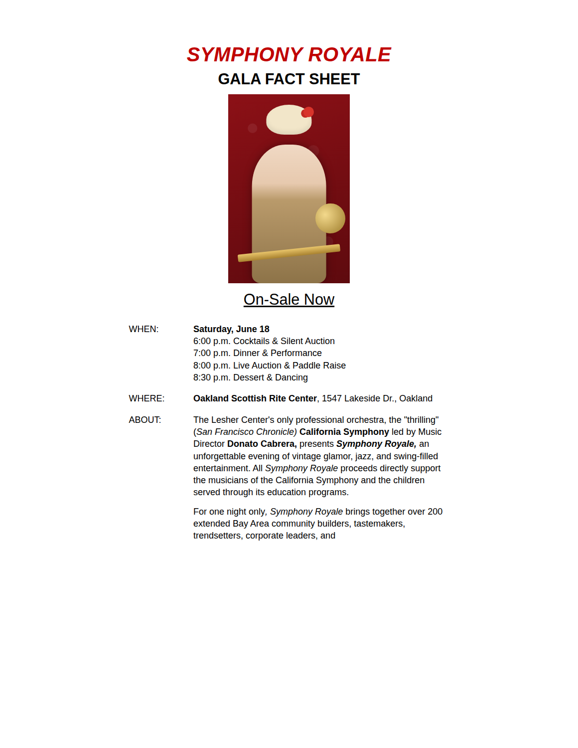SYMPHONY ROYALE
GALA FACT SHEET
On-Sale Now
| WHEN: | Saturday, June 18 6:00 p.m. Cocktails & Silent Auction 7:00 p.m. Dinner & Performance 8:00 p.m. Live Auction & Paddle Raise 8:30 p.m. Dessert & Dancing |
| WHERE: | Oakland Scottish Rite Center , 1547 Lakeside Dr., Oakland |
| ABOUT: | The Lesher Center's only professional orchestra, the "thrilling" ( San Francisco Chronicle) California Symphony led by Music Director Donato Cabrera, presents Symphony Royale, an unforgettable evening of vintage glamor, jazz, and swing-filled entertainment. All Symphony Royale proceeds directly support the musicians of the California Symphony and the children served through its education programs. For one night only , Symphony Royale brings together over 200 extended Bay Area community builders, tastemakers, trendsetters, corporate leaders, and |